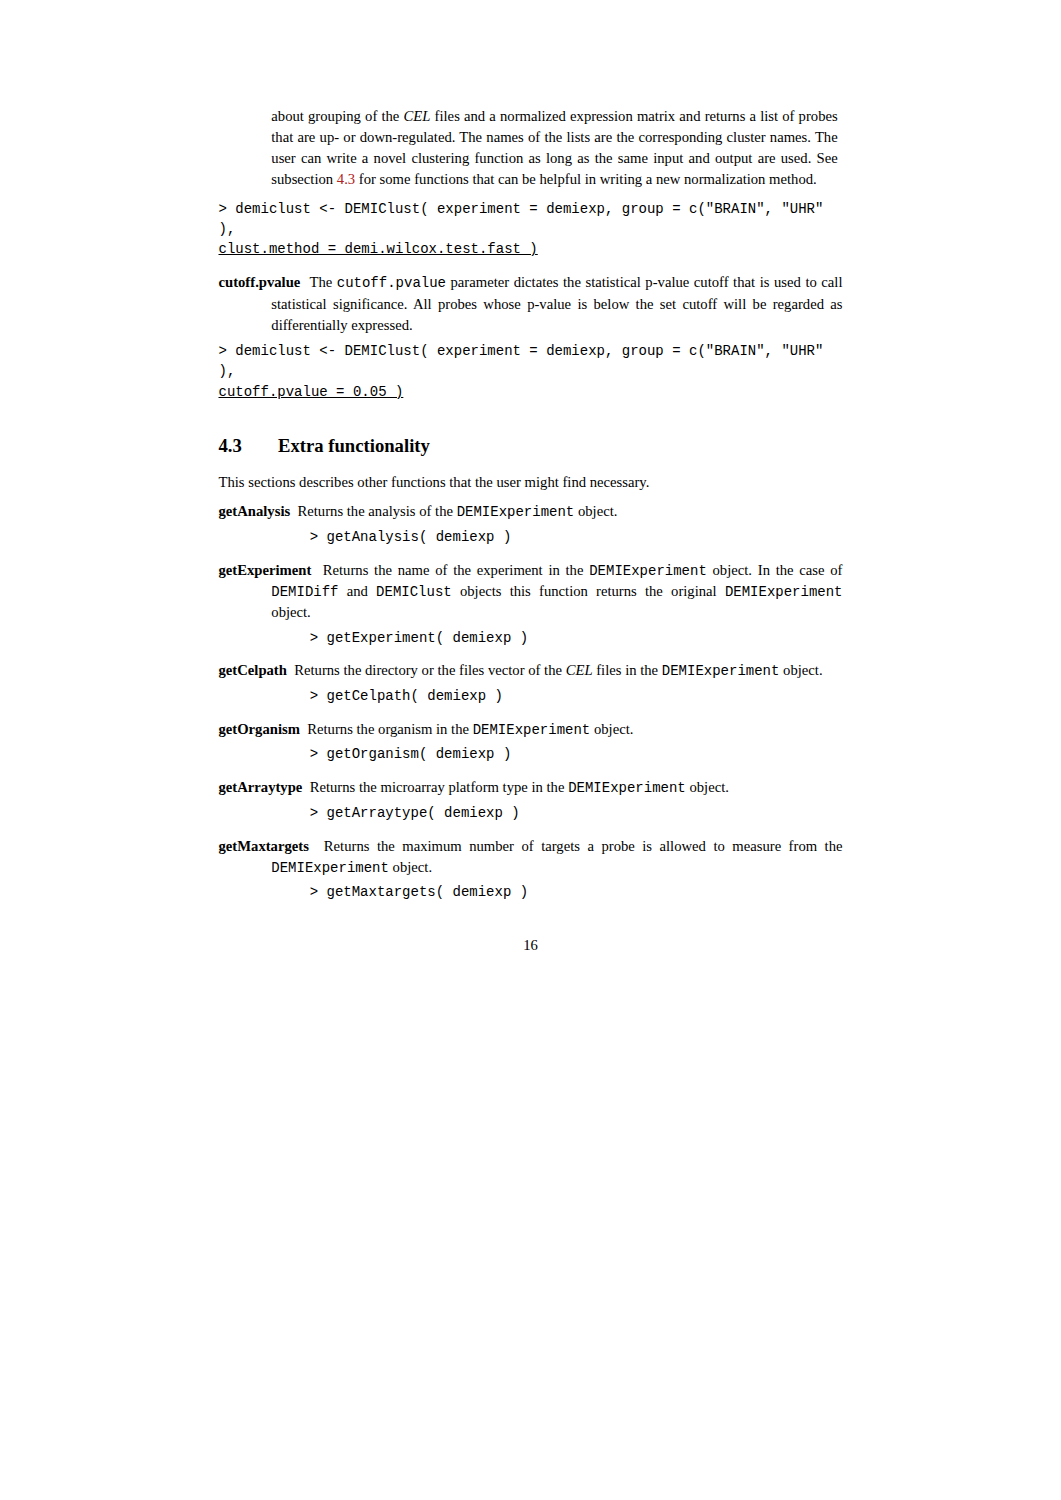about grouping of the CEL files and a normalized expression matrix and returns a list of probes that are up- or down-regulated. The names of the lists are the corresponding cluster names. The user can write a novel clustering function as long as the same input and output are used. See subsection 4.3 for some functions that can be helpful in writing a new normalization method.
> demiclust <- DEMIClust( experiment = demiexp, group = c("BRAIN", "UHR" ), clust.method = demi.wilcox.test.fast )
cutoff.pvalue The cutoff.pvalue parameter dictates the statistical p-value cutoff that is used to call statistical significance. All probes whose p-value is below the set cutoff will be regarded as differentially expressed.
> demiclust <- DEMIClust( experiment = demiexp, group = c("BRAIN", "UHR" ), cutoff.pvalue = 0.05 )
4.3 Extra functionality
This sections describes other functions that the user might find necessary.
getAnalysis Returns the analysis of the DEMIExperiment object.
> getAnalysis( demiexp )
getExperiment Returns the name of the experiment in the DEMIExperiment object. In the case of DEMIDiff and DEMIClust objects this function returns the original DEMIExperiment object.
> getExperiment( demiexp )
getCelpath Returns the directory or the files vector of the CEL files in the DEMIExperiment object.
> getCelpath( demiexp )
getOrganism Returns the organism in the DEMIExperiment object.
> getOrganism( demiexp )
getArraytype Returns the microarray platform type in the DEMIExperiment object.
> getArraytype( demiexp )
getMaxtargets Returns the maximum number of targets a probe is allowed to measure from the DEMIExperiment object.
> getMaxtargets( demiexp )
16